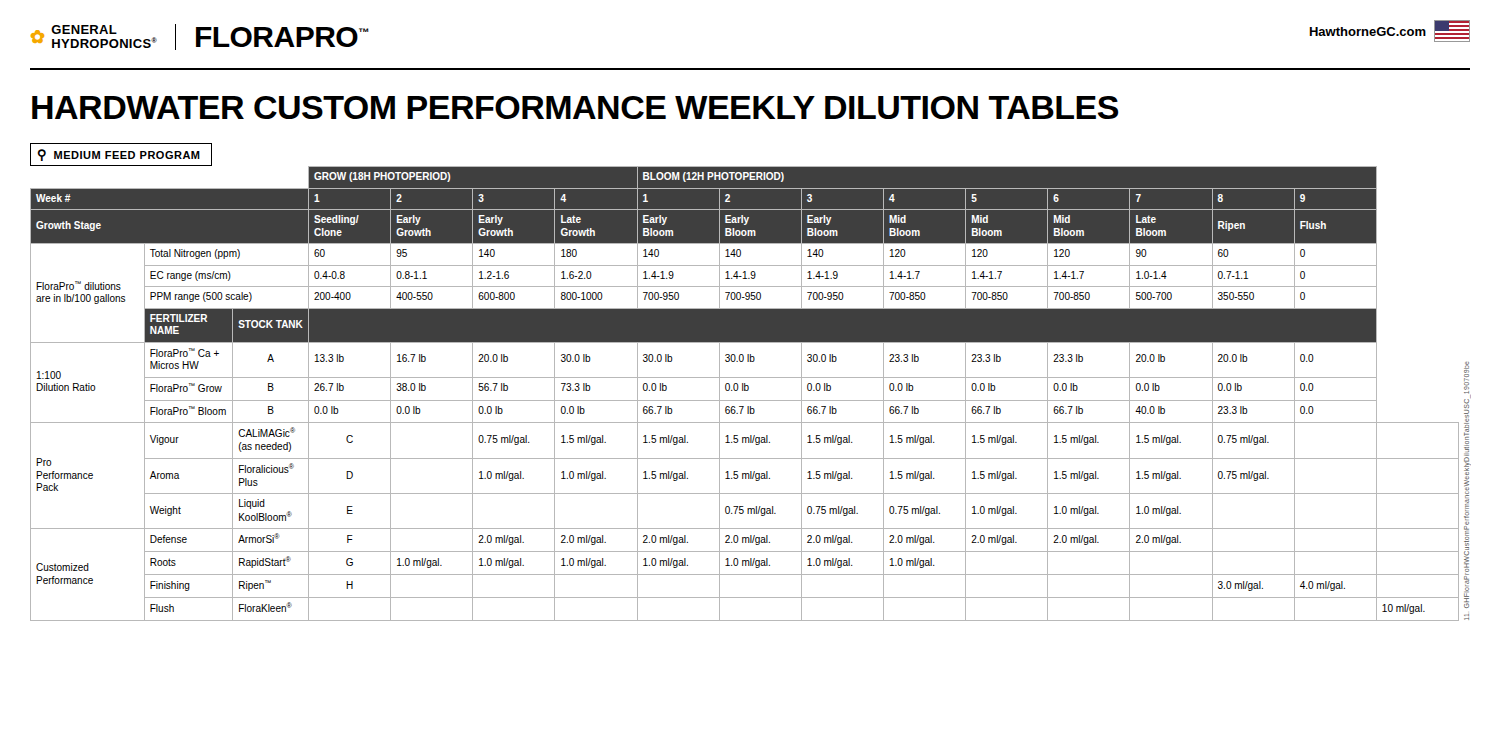✿ GENERAL
HYDROPONICS®
FLORAPRO™
HawthorneGC.com
HARDWATER CUSTOM PERFORMANCE WEEKLY DILUTION TABLES
⚲ MEDIUM FEED PROGRAM
| | GROW (18H PHOTOPERIOD) | BLOOM (12H PHOTOPERIOD) |
| --- | --- | --- |
| Week # | 1 | 2 | 3 | 4 | 1 | 2 | 3 | 4 | 5 | 6 | 7 | 8 | 9 |
| Growth Stage | Seedling/ Clone | Early Growth | Early Growth | Late Growth | Early Bloom | Early Bloom | Early Bloom | Mid Bloom | Mid Bloom | Mid Bloom | Late Bloom | Ripen | Flush |
| FloraPro ™ dilutions are in lb/100 gallons | Total Nitrogen (ppm) | 60 | 95 | 140 | 180 | 140 | 140 | 140 | 120 | 120 | 120 | 90 | 60 | 0 |
| EC range (ms/cm) | 0.4-0.8 | 0.8-1.1 | 1.2-1.6 | 1.6-2.0 | 1.4-1.9 | 1.4-1.9 | 1.4-1.9 | 1.4-1.7 | 1.4-1.7 | 1.4-1.7 | 1.0-1.4 | 0.7-1.1 | 0 |
| PPM range (500 scale) | 200-400 | 400-550 | 600-800 | 800-1000 | 700-950 | 700-950 | 700-950 | 700-850 | 700-850 | 700-850 | 500-700 | 350-550 | 0 |
| FERTILIZER NAME | STOCK TANK | |
| 1:100 Dilution Ratio | FloraPro ™ Ca + Micros HW | A | 13.3 lb | 16.7 lb | 20.0 lb | 30.0 lb | 30.0 lb | 30.0 lb | 30.0 lb | 23.3 lb | 23.3 lb | 23.3 lb | 20.0 lb | 20.0 lb | 0.0 |
| FloraPro ™ Grow | B | 26.7 lb | 38.0 lb | 56.7 lb | 73.3 lb | 0.0 lb | 0.0 lb | 0.0 lb | 0.0 lb | 0.0 lb | 0.0 lb | 0.0 lb | 0.0 lb | 0.0 |
| FloraPro ™ Bloom | B | 0.0 lb | 0.0 lb | 0.0 lb | 0.0 lb | 66.7 lb | 66.7 lb | 66.7 lb | 66.7 lb | 66.7 lb | 66.7 lb | 40.0 lb | 23.3 lb | 0.0 |
| Pro Performance Pack | Vigour | CALiMAGic ® (as needed) | C | | 0.75 ml/gal. | 1.5 ml/gal. | 1.5 ml/gal. | 1.5 ml/gal. | 1.5 ml/gal. | 1.5 ml/gal. | 1.5 ml/gal. | 1.5 ml/gal. | 1.5 ml/gal. | 0.75 ml/gal. | | |
| Aroma | Floralicious ® Plus | D | | 1.0 ml/gal. | 1.0 ml/gal. | 1.5 ml/gal. | 1.5 ml/gal. | 1.5 ml/gal. | 1.5 ml/gal. | 1.5 ml/gal. | 1.5 ml/gal. | 1.5 ml/gal. | 0.75 ml/gal. | | |
| Weight | Liquid KoolBloom ® | E | | | | | 0.75 ml/gal. | 0.75 ml/gal. | 0.75 ml/gal. | 1.0 ml/gal. | 1.0 ml/gal. | 1.0 ml/gal. | | | |
| Customized Performance | Defense | ArmorSi ® | F | | 2.0 ml/gal. | 2.0 ml/gal. | 2.0 ml/gal. | 2.0 ml/gal. | 2.0 ml/gal. | 2.0 ml/gal. | 2.0 ml/gal. | 2.0 ml/gal. | 2.0 ml/gal. | | | |
| Roots | RapidStart ® | G | 1.0 ml/gal. | 1.0 ml/gal. | 1.0 ml/gal. | 1.0 ml/gal. | 1.0 ml/gal. | 1.0 ml/gal. | 1.0 ml/gal. | | | | | | |
| Finishing | Ripen ™ | H | | | | | | | | | | | 3.0 ml/gal. | 4.0 ml/gal. | |
| Flush | FloraKleen ® | | | | | | | | | | | | | | 10 ml/gal. |
11. GHFloraProHWCustomPerformanceWeeklyDilutionTablesUSC_190709be